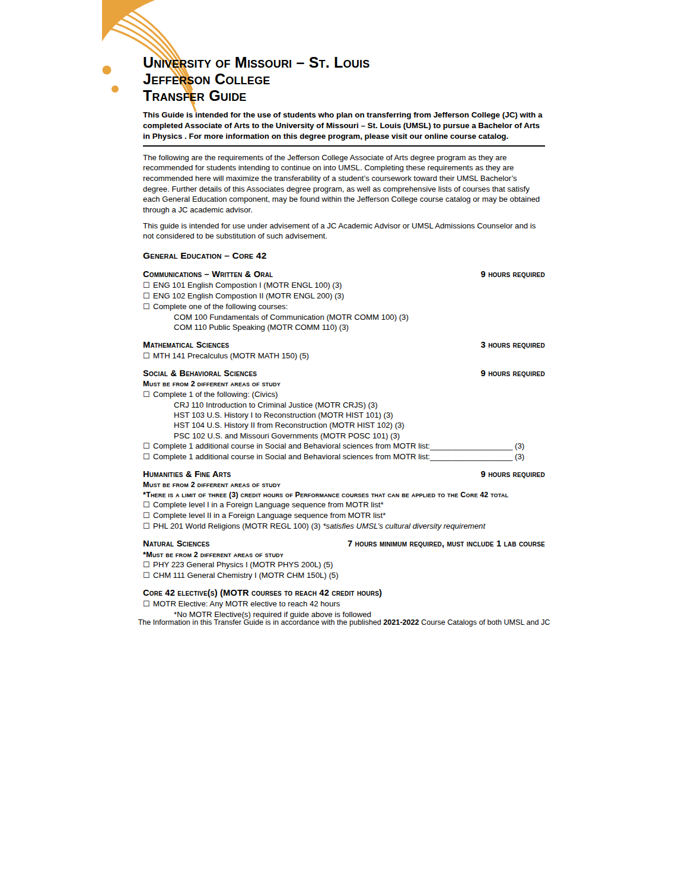University of Missouri – St. Louis Jefferson College Transfer Guide
This Guide is intended for the use of students who plan on transferring from Jefferson College (JC) with a completed Associate of Arts to the University of Missouri – St. Louis (UMSL) to pursue a Bachelor of Arts in Physics . For more information on this degree program, please visit our online course catalog.
The following are the requirements of the Jefferson College Associate of Arts degree program as they are recommended for students intending to continue on into UMSL. Completing these requirements as they are recommended here will maximize the transferability of a student’s coursework toward their UMSL Bachelor’s degree. Further details of this Associates degree program, as well as comprehensive lists of courses that satisfy each General Education component, may be found within the Jefferson College course catalog or may be obtained through a JC academic advisor.
This guide is intended for use under advisement of a JC Academic Advisor or UMSL Admissions Counselor and is not considered to be substitution of such advisement.
General Education – Core 42
Communications – Written & Oral 9 hours required
ENG 101 English Compostion I (MOTR ENGL 100) (3)
ENG 102 English Compostion II (MOTR ENGL 200) (3)
Complete one of the following courses:
COM 100 Fundamentals of Communication (MOTR COMM 100) (3)
COM 110 Public Speaking (MOTR COMM 110) (3)
Mathematical Sciences 3 hours required
MTH 141 Precalculus (MOTR MATH 150) (5)
Social & Behavioral Sciences 9 hours required
Must be from 2 different areas of study
Complete 1 of the following: (Civics)
CRJ 110 Introduction to Criminal Justice (MOTR CRJS) (3)
HST 103 U.S. History I to Reconstruction (MOTR HIST 101) (3)
HST 104 U.S. History II from Reconstruction (MOTR HIST 102) (3)
PSC 102 U.S. and Missouri Governments (MOTR POSC 101) (3)
Complete 1 additional course in Social and Behavioral sciences from MOTR list:___________________ (3)
Complete 1 additional course in Social and Behavioral sciences from MOTR list:___________________ (3)
Humanities & Fine Arts 9 hours required
Must be from 2 different areas of study
*There is a limit of three (3) credit hours of Performance courses that can be applied to the Core 42 total
Complete level I in a Foreign Language sequence from MOTR list*
Complete level II in a Foreign Language sequence from MOTR list*
PHL 201 World Religions (MOTR REGL 100) (3) *satisfies UMSL’s cultural diversity requirement
Natural Sciences 7 hours minimum required, must include 1 lab course
*Must be from 2 different areas of study
PHY 223 General Physics I (MOTR PHYS 200L) (5)
CHM 111 General Chemistry I (MOTR CHM 150L) (5)
Core 42 elective(s) (MOTR courses to reach 42 credit hours)
MOTR Elective: Any MOTR elective to reach 42 hours
*No MOTR Elective(s) required if guide above is followed
The Information in this Transfer Guide is in accordance with the published 2021-2022 Course Catalogs of both UMSL and JC